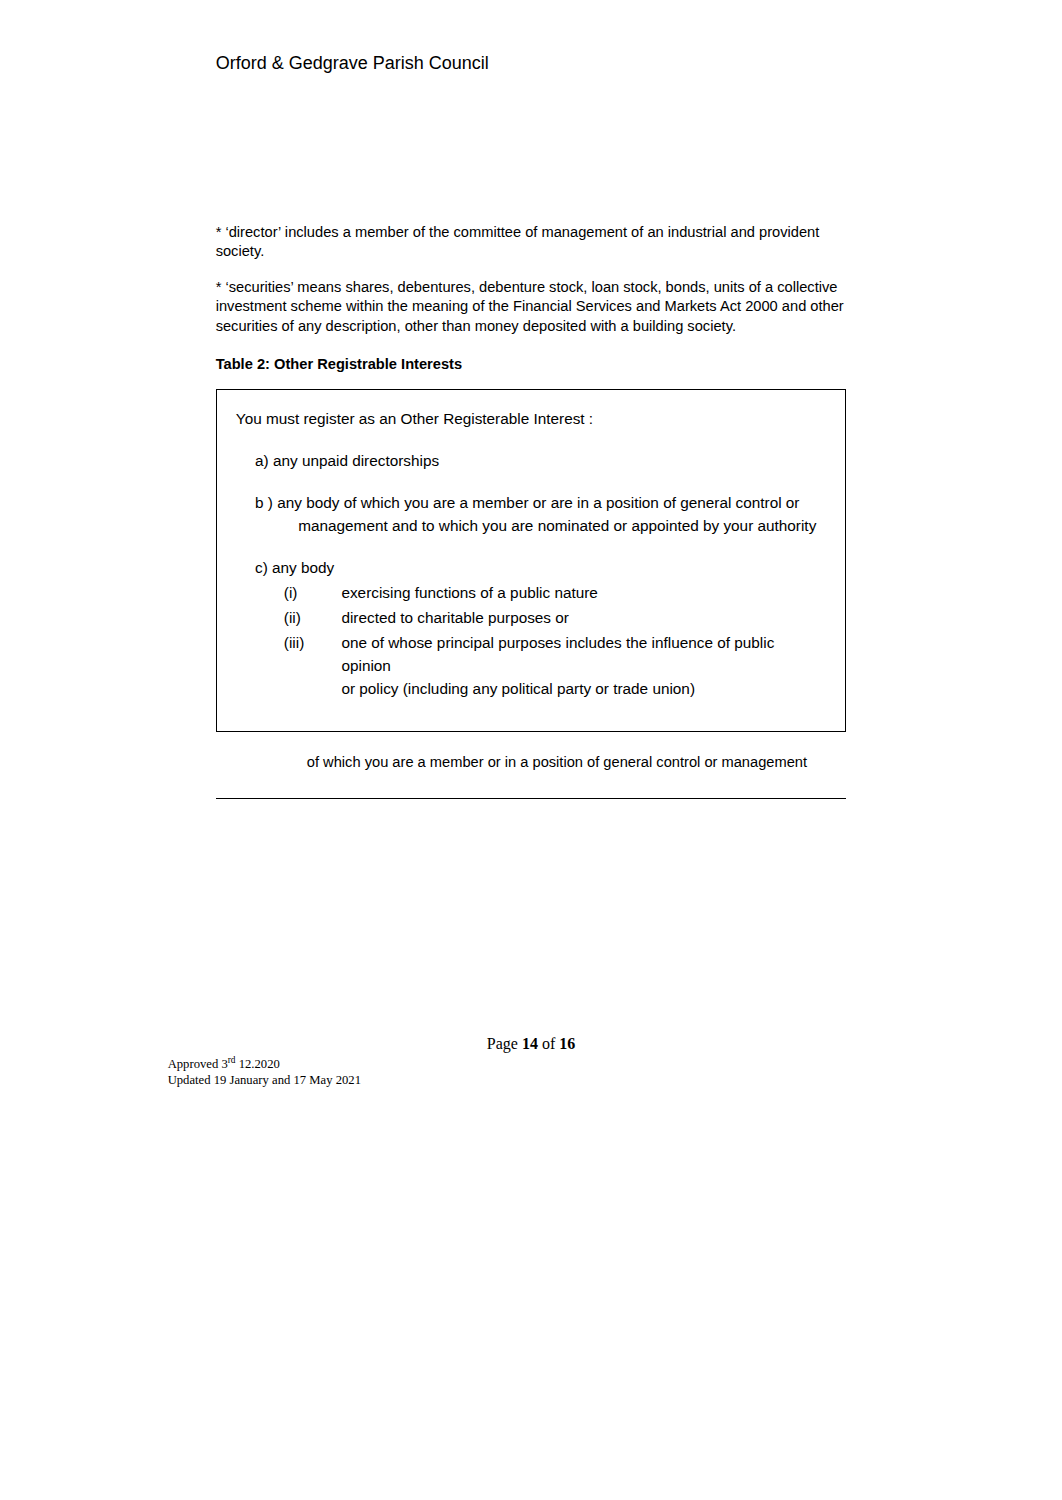Orford & Gedgrave Parish Council
* ‘director’ includes a member of the committee of management of an industrial and provident society.
* ‘securities’ means shares, debentures, debenture stock, loan stock, bonds, units of a collective investment scheme within the meaning of the Financial Services and Markets Act 2000 and other securities of any description, other than money deposited with a building society.
Table 2: Other Registrable Interests
You must register as an Other Registerable Interest :
a) any unpaid directorships
b ) any body of which you are a member or are in a position of general control or management and to which you are nominated or appointed by your authority
c) any body
(i) exercising functions of a public nature
(ii) directed to charitable purposes or
(iii) one of whose principal purposes includes the influence of public opinion or policy (including any political party or trade union)
of which you are a member or in a position of general control or management
Page 14 of 16
Approved 3rd 12.2020
Updated 19 January and 17 May 2021